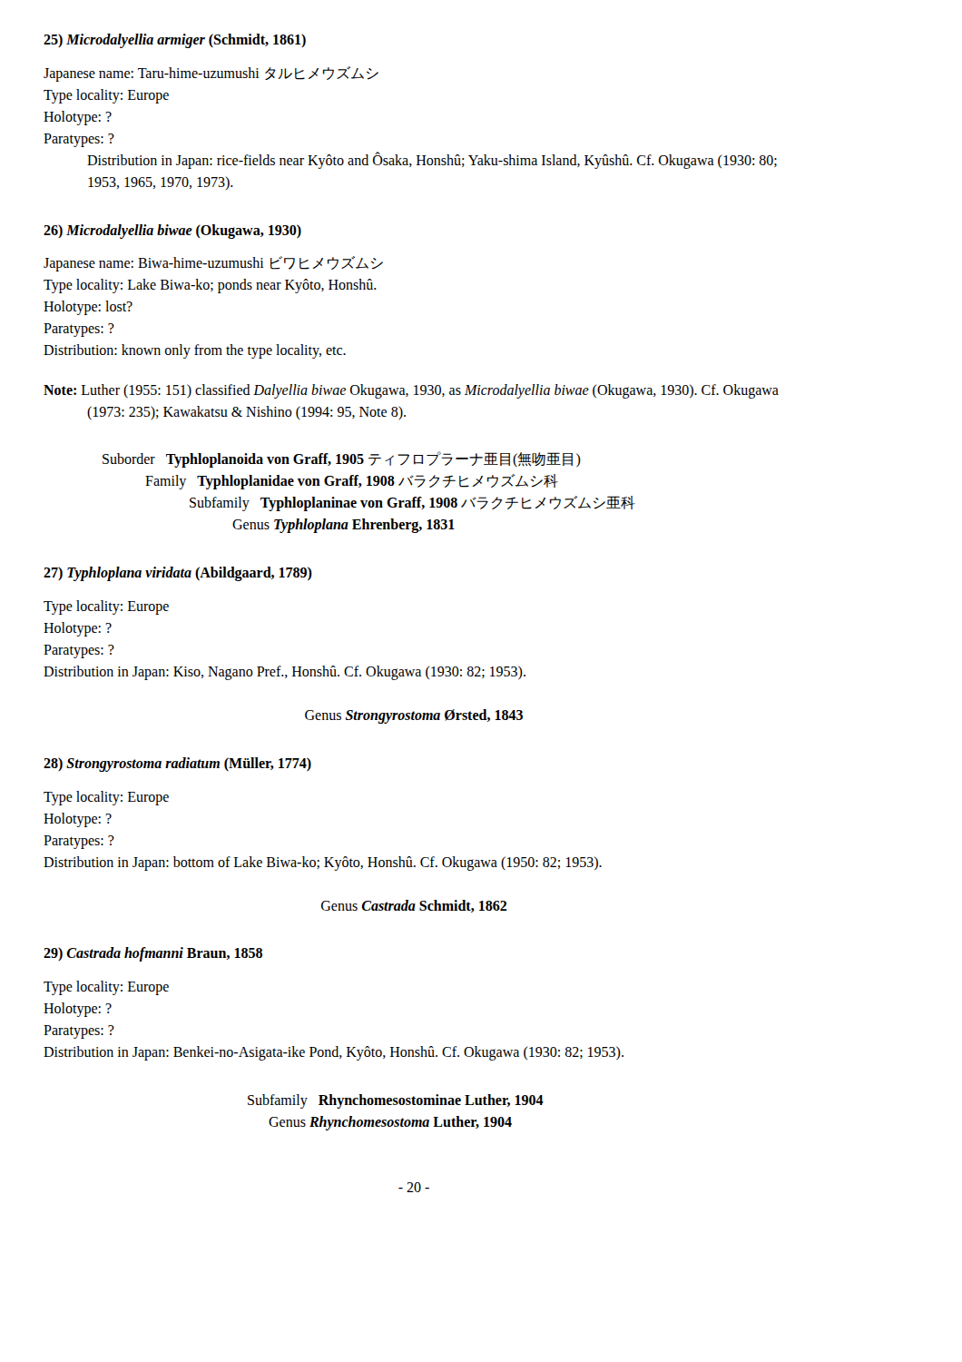25) Microdalyellia armiger (Schmidt, 1861)
Japanese name: Taru-hime-uzumushi タルヒメウズムシ
Type locality: Europe
Holotype: ?
Paratypes: ?
Distribution in Japan: rice-fields near Kyôto and Ôsaka, Honshû; Yaku-shima Island, Kyûshû. Cf. Okugawa (1930: 80; 1953, 1965, 1970, 1973).
26) Microdalyellia biwae (Okugawa, 1930)
Japanese name: Biwa-hime-uzumushi ビワヒメウズムシ
Type locality: Lake Biwa-ko; ponds near Kyôto, Honshû.
Holotype: lost?
Paratypes: ?
Distribution: known only from the type locality, etc.
Note: Luther (1955: 151) classified Dalyellia biwae Okugawa, 1930, as Microdalyellia biwae (Okugawa, 1930). Cf. Okugawa (1973: 235); Kawakatsu & Nishino (1994: 95, Note 8).
Suborder Typhloplanoida von Graff, 1905 ティフロプラーナ亜目(無吻亜目)
Family Typhloplanidae von Graff, 1908 バラクチヒメウズムシ科
Subfamily Typhloplaninae von Graff, 1908 バラクチヒメウズムシ亜科
Genus Typhloplana Ehrenberg, 1831
27) Typhloplana viridata (Abildgaard, 1789)
Type locality: Europe
Holotype: ?
Paratypes: ?
Distribution in Japan: Kiso, Nagano Pref., Honshû. Cf. Okugawa (1930: 82; 1953).
Genus Strongyrostoma Ørsted, 1843
28) Strongyrostoma radiatum (Müller, 1774)
Type locality: Europe
Holotype: ?
Paratypes: ?
Distribution in Japan: bottom of Lake Biwa-ko; Kyôto, Honshû. Cf. Okugawa (1950: 82; 1953).
Genus Castrada Schmidt, 1862
29) Castrada hofmanni Braun, 1858
Type locality: Europe
Holotype: ?
Paratypes: ?
Distribution in Japan: Benkei-no-Asigata-ike Pond, Kyôto, Honshû. Cf. Okugawa (1930: 82; 1953).
Subfamily Rhynchomesostominae Luther, 1904
Genus Rhynchomesostoma Luther, 1904
- 20 -